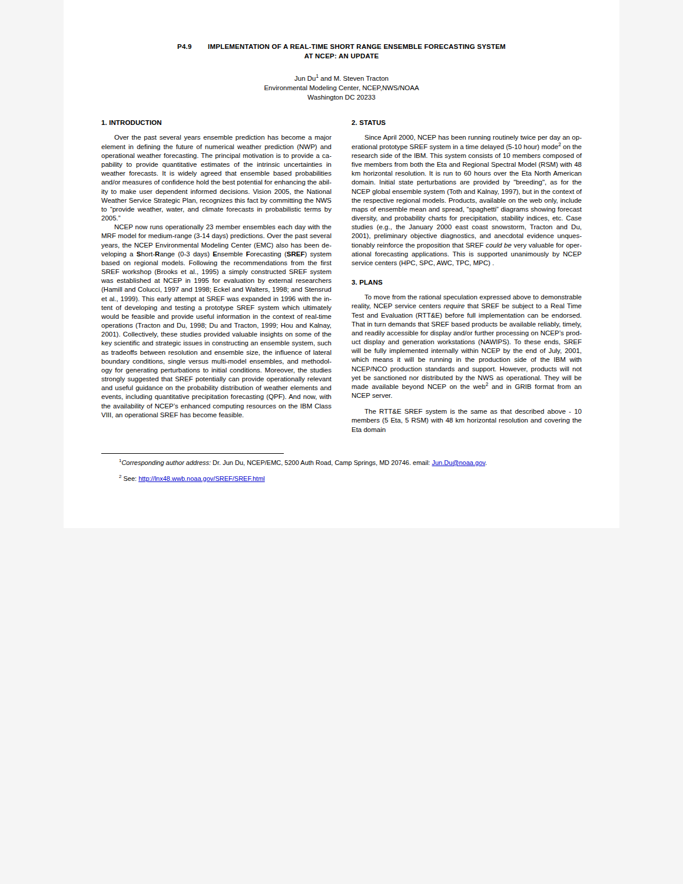P4.9 Implementation of a Real-Time Short Range Ensemble Forecasting System At NCEP: An Update
Jun Du1 and M. Steven Tracton
Environmental Modeling Center, NCEP,NWS/NOAA
Washington DC 20233
1. INTRODUCTION
Over the past several years ensemble prediction has become a major element in defining the future of numerical weather prediction (NWP) and operational weather forecasting. The principal motivation is to provide a capability to provide quantitative estimates of the intrinsic uncertainties in weather forecasts. It is widely agreed that ensemble based probabilities and/or measures of confidence hold the best potential for enhancing the ability to make user dependent informed decisions. Vision 2005, the National Weather Service Strategic Plan, recognizes this fact by committing the NWS to “provide weather, water, and climate forecasts in probabilistic terms by 2005.”
NCEP now runs operationally 23 member ensembles each day with the MRF model for medium-range (3-14 days) predictions. Over the past several years, the NCEP Environmental Modeling Center (EMC) also has been developing a Short-Range (0-3 days) Ensemble Forecasting (SREF) system based on regional models. Following the recommendations from the first SREF workshop (Brooks et al., 1995) a simply constructed SREF system was established at NCEP in 1995 for evaluation by external researchers (Hamill and Colucci, 1997 and 1998; Eckel and Walters, 1998; and Stensrud et al., 1999). This early attempt at SREF was expanded in 1996 with the intent of developing and testing a prototype SREF system which ultimately would be feasible and provide useful information in the context of real-time operations (Tracton and Du, 1998; Du and Tracton, 1999; Hou and Kalnay, 2001). Collectively, these studies provided valuable insights on some of the key scientific and strategic issues in constructing an ensemble system, such as tradeoffs between resolution and ensemble size, the influence of lateral boundary conditions, single versus multi-model ensembles, and methodology for generating perturbations to initial conditions. Moreover, the studies strongly suggested that SREF potentially can provide operationally relevant and useful guidance on the probability distribution of weather elements and events, including quantitative precipitation forecasting (QPF). And now, with the availability of NCEP’s enhanced computing resources on the IBM Class VIII, an operational SREF has become feasible.
2. STATUS
Since April 2000, NCEP has been running routinely twice per day an operational prototype SREF system in a time delayed (5-10 hour) mode2 on the research side of the IBM. This system consists of 10 members composed of five members from both the Eta and Regional Spectral Model (RSM) with 48 km horizontal resolution. It is run to 60 hours over the Eta North American domain. Initial state perturbations are provided by "breeding", as for the NCEP global ensemble system (Toth and Kalnay, 1997), but in the context of the respective regional models. Products, available on the web only, include maps of ensemble mean and spread, “spaghetti” diagrams showing forecast diversity, and probability charts for precipitation, stability indices, etc. Case studies (e.g., the January 2000 east coast snowstorm, Tracton and Du, 2001), preliminary objective diagnostics, and anecdotal evidence unquestionably reinforce the proposition that SREF could be very valuable for operational forecasting applications. This is supported unanimously by NCEP service centers (HPC, SPC, AWC, TPC, MPC) .
3. PLANS
To move from the rational speculation expressed above to demonstrable reality, NCEP service centers require that SREF be subject to a Real Time Test and Evaluation (RTT&E) before full implementation can be endorsed. That in turn demands that SREF based products be available reliably, timely, and readily accessible for display and/or further processing on NCEP’s product display and generation workstations (NAWIPS). To these ends, SREF will be fully implemented internally within NCEP by the end of July, 2001, which means it will be running in the production side of the IBM with NCEP/NCO production standards and support. However, products will not yet be sanctioned nor distributed by the NWS as operational. They will be made available beyond NCEP on the web2 and in GRIB format from an NCEP server.
The RTT&E SREF system is the same as that described above - 10 members (5 Eta, 5 RSM) with 48 km horizontal resolution and covering the Eta domain
1Corresponding author address: Dr. Jun Du, NCEP/EMC, 5200 Auth Road, Camp Springs, MD 20746. email: Jun.Du@noaa.gov.
2 See: http://lnx48.wwb.noaa.gov/SREF/SREF.html